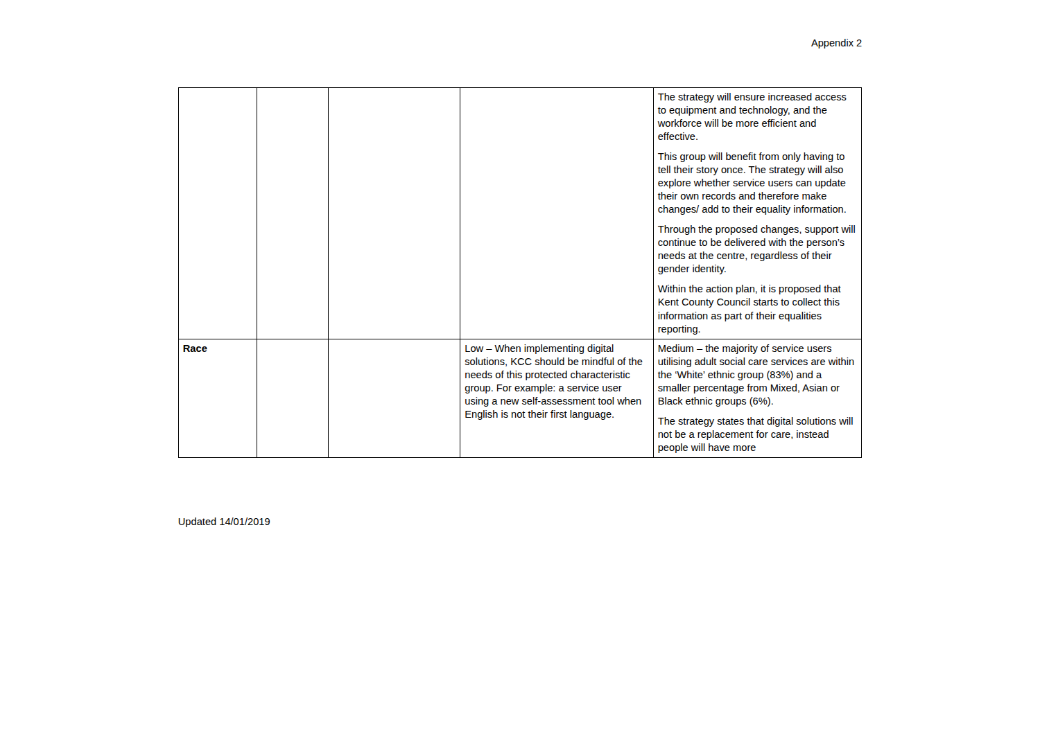Appendix 2
| | | | | The strategy will ensure increased access to equipment and technology, and the workforce will be more efficient and effective. This group will benefit from only having to tell their story once. The strategy will also explore whether service users can update their own records and therefore make changes/ add to their equality information. Through the proposed changes, support will continue to be delivered with the person’s needs at the centre, regardless of their gender identity. Within the action plan, it is proposed that Kent County Council starts to collect this information as part of their equalities reporting. |
| Race | | | Low – When implementing digital solutions, KCC should be mindful of the needs of this protected characteristic group. For example: a service user using a new self-assessment tool when English is not their first language. | Medium – the majority of service users utilising adult social care services are within the ‘White’ ethnic group (83%) and a smaller percentage from Mixed, Asian or Black ethnic groups (6%). The strategy states that digital solutions will not be a replacement for care, instead people will have more |
Updated 14/01/2019